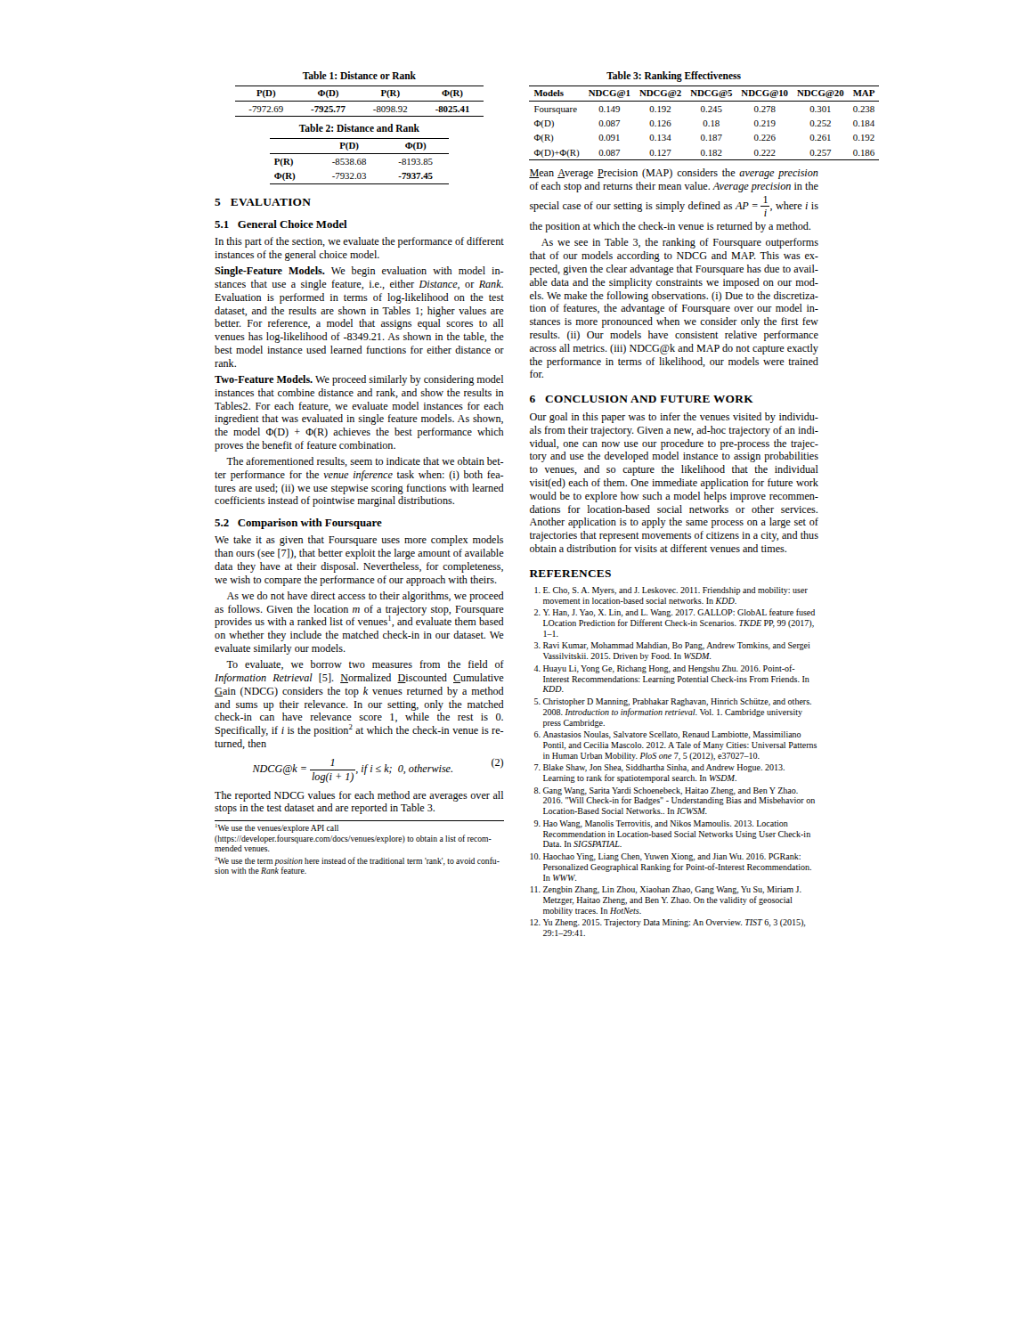Table 1: Distance or Rank
| P(D) | Φ(D) | P(R) | Φ(R) |
| --- | --- | --- | --- |
| -7972.69 | -7925.77 | -8098.92 | -8025.41 |
Table 2: Distance and Rank
| | P(D) | Φ(D) |
| --- | --- | --- |
| P(R) | -8538.68 | -8193.85 |
| Φ(R) | -7932.03 | -7937.45 |
5 EVALUATION
5.1 General Choice Model
In this part of the section, we evaluate the performance of different instances of the general choice model.
Single-Feature Models. We begin evaluation with model instances that use a single feature, i.e., either Distance, or Rank. Evaluation is performed in terms of log-likelihood on the test dataset, and the results are shown in Tables 1; higher values are better. For reference, a model that assigns equal scores to all venues has log-likelihood of -8349.21. As shown in the table, the best model instance used learned functions for either distance or rank.
Two-Feature Models. We proceed similarly by considering model instances that combine distance and rank, and show the results in Tables2. For each feature, we evaluate model instances for each ingredient that was evaluated in single feature models. As shown, the model Φ(D) + Φ(R) achieves the best performance which proves the benefit of feature combination.
The aforementioned results, seem to indicate that we obtain better performance for the venue inference task when: (i) both features are used; (ii) we use stepwise scoring functions with learned coefficients instead of pointwise marginal distributions.
5.2 Comparison with Foursquare
We take it as given that Foursquare uses more complex models than ours (see [7]), that better exploit the large amount of available data they have at their disposal. Nevertheless, for completeness, we wish to compare the performance of our approach with theirs.
As we do not have direct access to their algorithms, we proceed as follows. Given the location m of a trajectory stop, Foursquare provides us with a ranked list of venues1, and evaluate them based on whether they include the matched check-in in our dataset. We evaluate similarly our models.
To evaluate, we borrow two measures from the field of Information Retrieval [5]. Normalized Discounted Cumulative Gain (NDCG) considers the top k venues returned by a method and sums up their relevance. In our setting, only the matched check-in can have relevance score 1, while the rest is 0. Specifically, if i is the position2 at which the check-in venue is returned, then
(2) NDCG@k = 1 log(i + 1) , if i ≤ k; 0, otherwise.
The reported NDCG values for each method are averages over all stops in the test dataset and are reported in Table 3.
1We use the venues/explore API call (https://developer.foursquare.com/docs/venues/explore) to obtain a list of recommended venues.
2We use the term position here instead of the traditional term 'rank', to avoid confusion with the Rank feature.
Table 3: Ranking Effectiveness
| Models | NDCG@1 | NDCG@2 | NDCG@5 | NDCG@10 | NDCG@20 | MAP |
| --- | --- | --- | --- | --- | --- | --- |
| Foursquare | 0.149 | 0.192 | 0.245 | 0.278 | 0.301 | 0.238 |
| Φ(D) | 0.087 | 0.126 | 0.18 | 0.219 | 0.252 | 0.184 |
| Φ(R) | 0.091 | 0.134 | 0.187 | 0.226 | 0.261 | 0.192 |
| Φ(D)+Φ(R) | 0.087 | 0.127 | 0.182 | 0.222 | 0.257 | 0.186 |
Mean Average Precision (MAP) considers the average precision of each stop and returns their mean value. Average precision in the special case of our setting is simply defined as AP = 1 i, where i is the position at which the check-in venue is returned by a method.
As we see in Table 3, the ranking of Foursquare outperforms that of our models according to NDCG and MAP. This was expected, given the clear advantage that Foursquare has due to available data and the simplicity constraints we imposed on our models. We make the following observations. (i) Due to the discretization of features, the advantage of Foursquare over our model instances is more pronounced when we consider only the first few results. (ii) Our models have consistent relative performance across all metrics. (iii) NDCG@k and MAP do not capture exactly the performance in terms of likelihood, our models were trained for.
6 CONCLUSION AND FUTURE WORK
Our goal in this paper was to infer the venues visited by individuals from their trajectory. Given a new, ad-hoc trajectory of an individual, one can now use our procedure to pre-process the trajectory and use the developed model instance to assign probabilities to venues, and so capture the likelihood that the individual visit(ed) each of them. One immediate application for future work would be to explore how such a model helps improve recommendations for location-based social networks or other services. Another application is to apply the same process on a large set of trajectories that represent movements of citizens in a city, and thus obtain a distribution for visits at different venues and times.
REFERENCES
E. Cho, S. A. Myers, and J. Leskovec. 2011. Friendship and mobility: user movement in location-based social networks. In KDD.
Y. Han, J. Yao, X. Lin, and L. Wang. 2017. GALLOP: GlobAL feature fused LOcation Prediction for Different Check-in Scenarios. TKDE PP, 99 (2017), 1–1.
Ravi Kumar, Mohammad Mahdian, Bo Pang, Andrew Tomkins, and Sergei Vassilvitskii. 2015. Driven by Food. In WSDM.
Huayu Li, Yong Ge, Richang Hong, and Hengshu Zhu. 2016. Point-of-Interest Recommendations: Learning Potential Check-ins From Friends. In KDD.
Christopher D Manning, Prabhakar Raghavan, Hinrich Schütze, and others. 2008. Introduction to information retrieval. Vol. 1. Cambridge university press Cambridge.
Anastasios Noulas, Salvatore Scellato, Renaud Lambiotte, Massimiliano Pontil, and Cecilia Mascolo. 2012. A Tale of Many Cities: Universal Patterns in Human Urban Mobility. PloS one 7, 5 (2012), e37027–10.
Blake Shaw, Jon Shea, Siddhartha Sinha, and Andrew Hogue. 2013. Learning to rank for spatiotemporal search. In WSDM.
Gang Wang, Sarita Yardi Schoenebeck, Haitao Zheng, and Ben Y Zhao. 2016. "Will Check-in for Badges" - Understanding Bias and Misbehavior on Location-Based Social Networks.. In ICWSM.
Hao Wang, Manolis Terrovitis, and Nikos Mamoulis. 2013. Location Recommendation in Location-based Social Networks Using User Check-in Data. In SIGSPATIAL.
Haochao Ying, Liang Chen, Yuwen Xiong, and Jian Wu. 2016. PGRank: Personalized Geographical Ranking for Point-of-Interest Recommendation. In WWW.
Zengbin Zhang, Lin Zhou, Xiaohan Zhao, Gang Wang, Yu Su, Miriam J. Metzger, Haitao Zheng, and Ben Y. Zhao. On the validity of geosocial mobility traces. In HotNets.
Yu Zheng. 2015. Trajectory Data Mining: An Overview. TIST 6, 3 (2015), 29:1–29:41.